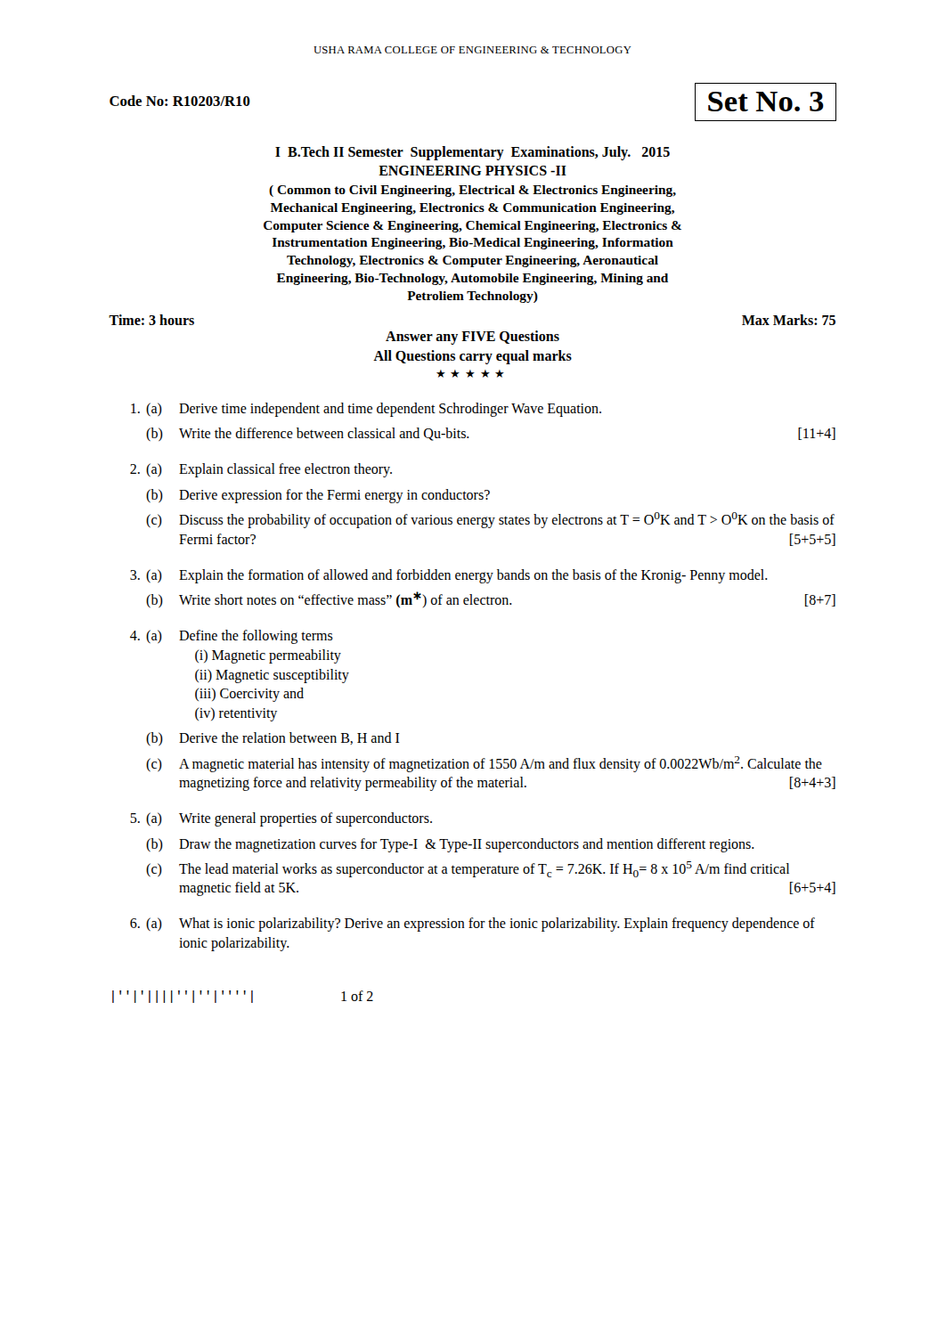USHA RAMA COLLEGE OF ENGINEERING & TECHNOLOGY
Code No: R10203/R10
Set No. 3
I B.Tech II Semester Supplementary Examinations, July. 2015
ENGINEERING PHYSICS -II
( Common to Civil Engineering, Electrical & Electronics Engineering,
Mechanical Engineering, Electronics & Communication Engineering,
Computer Science & Engineering, Chemical Engineering, Electronics &
Instrumentation Engineering, Bio-Medical Engineering, Information
Technology, Electronics & Computer Engineering, Aeronautical
Engineering, Bio-Technology, Automobile Engineering, Mining and
Petroliem Technology)
Time: 3 hours Max Marks: 75
Answer any FIVE Questions
All Questions carry equal marks
★★★★★
Derive time independent and time dependent Schrodinger Wave Equation.
Write the difference between classical and Qu-bits. [11+4]
Explain classical free electron theory.
Derive expression for the Fermi energy in conductors?
Discuss the probability of occupation of various energy states by electrons at T = O0K and T > O0K on the basis of Fermi factor? [5+5+5]
Explain the formation of allowed and forbidden energy bands on the basis of the Kronig- Penny model.
Write short notes on “effective mass” (m∗) of an electron. [8+7]
Define the following terms
(i) Magnetic permeability
(ii) Magnetic susceptibility
(iii) Coercivity and
(iv) retentivity
Derive the relation between B, H and I
A magnetic material has intensity of magnetization of 1550 A/m and flux density of 0.0022Wb/m2. Calculate the magnetizing force and relativity permeability of the material. [8+4+3]
Write general properties of superconductors.
Draw the magnetization curves for Type-I & Type-II superconductors and mention different regions.
The lead material works as superconductor at a temperature of Tc = 7.26K. If H0= 8 x 105 A/m find critical magnetic field at 5K. [6+5+4]
What is ionic polarizability? Derive an expression for the ionic polarizability. Explain frequency dependence of ionic polarizability.
|''|'||||''|''|''''| 1 of 2